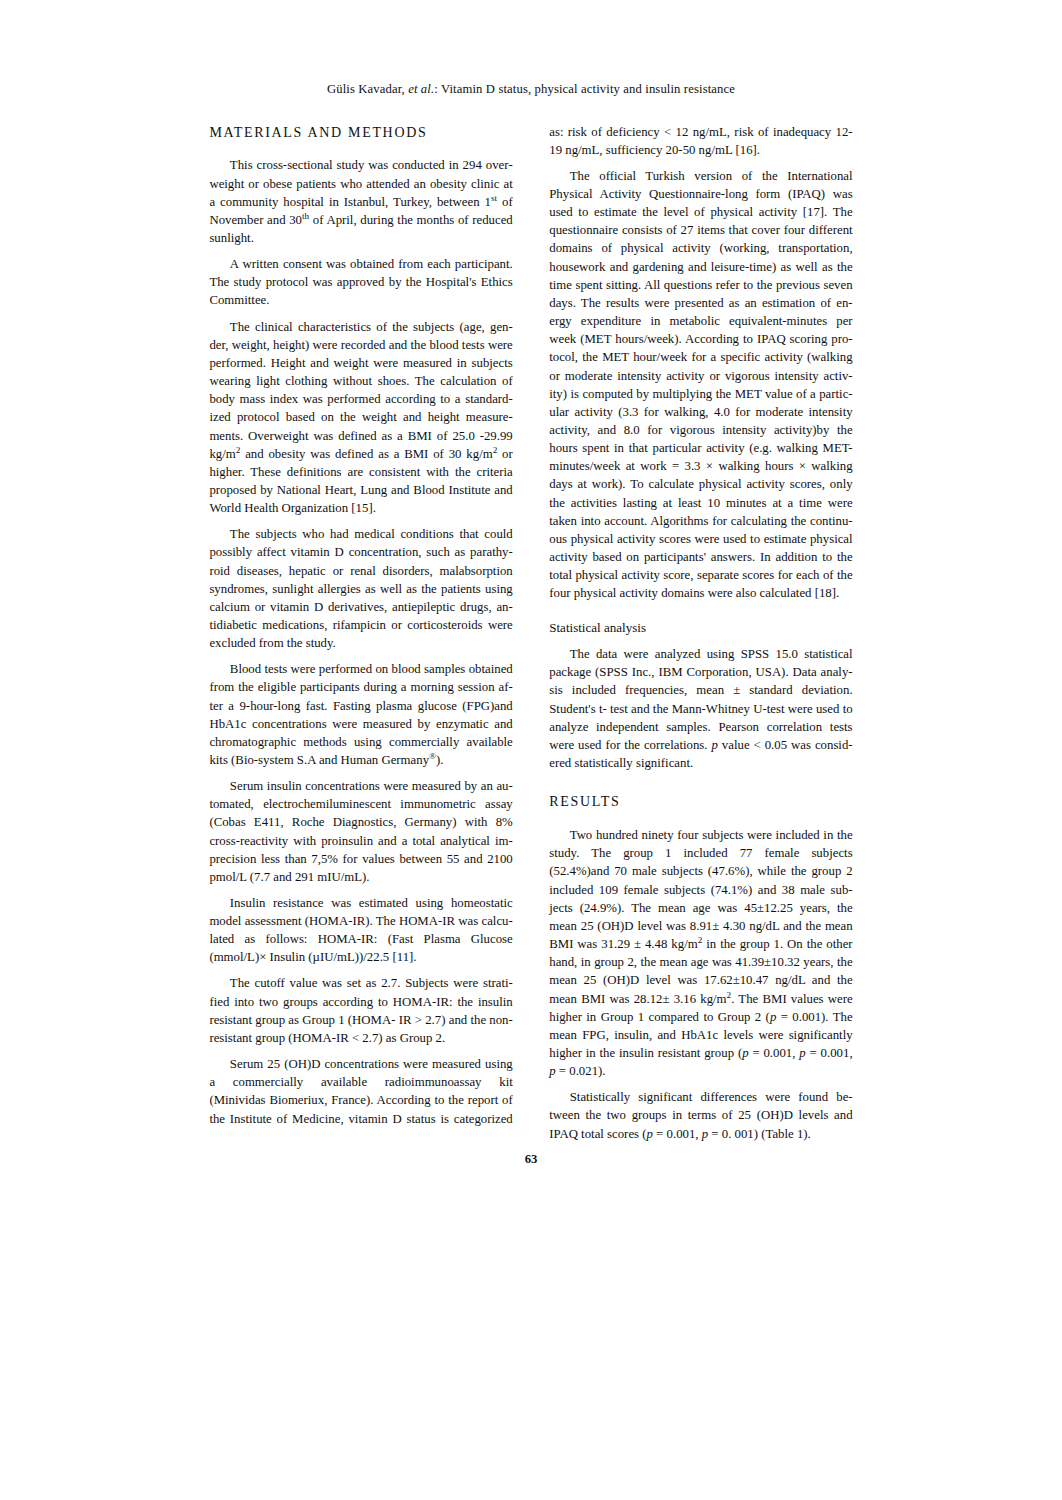Gülis Kavadar, et al.: Vitamin D status, physical activity and insulin resistance
Materials and methods
This cross-sectional study was conducted in 294 overweight or obese patients who attended an obesity clinic at a community hospital in Istanbul, Turkey, between 1st of November and 30th of April, during the months of reduced sunlight.
A written consent was obtained from each participant. The study protocol was approved by the Hospital's Ethics Committee.
The clinical characteristics of the subjects (age, gender, weight, height) were recorded and the blood tests were performed. Height and weight were measured in subjects wearing light clothing without shoes. The calculation of body mass index was performed according to a standardized protocol based on the weight and height measurements. Overweight was defined as a BMI of 25.0 -29.99 kg/m2 and obesity was defined as a BMI of 30 kg/m2 or higher. These definitions are consistent with the criteria proposed by National Heart, Lung and Blood Institute and World Health Organization [15].
The subjects who had medical conditions that could possibly affect vitamin D concentration, such as parathyroid diseases, hepatic or renal disorders, malabsorption syndromes, sunlight allergies as well as the patients using calcium or vitamin D derivatives, antiepileptic drugs, antidiabetic medications, rifampicin or corticosteroids were excluded from the study.
Blood tests were performed on blood samples obtained from the eligible participants during a morning session after a 9-hour-long fast. Fasting plasma glucose (FPG)and HbA1c concentrations were measured by enzymatic and chromatographic methods using commercially available kits (Bio-system S.A and Human Germany®).
Serum insulin concentrations were measured by an automated, electrochemiluminescent immunometric assay (Cobas E411, Roche Diagnostics, Germany) with 8% cross-reactivity with proinsulin and a total analytical imprecision less than 7,5% for values between 55 and 2100 pmol/L (7.7 and 291 mIU/mL).
Insulin resistance was estimated using homeostatic model assessment (HOMA-IR). The HOMA-IR was calculated as follows: HOMA-IR: (Fast Plasma Glucose (mmol/L)× Insulin (µIU/mL))/22.5 [11].
The cutoff value was set as 2.7. Subjects were stratified into two groups according to HOMA-IR: the insulin resistant group as Group 1 (HOMA- IR > 2.7) and the non-resistant group (HOMA-IR < 2.7) as Group 2.
Serum 25 (OH)D concentrations were measured using a commercially available radioimmunoassay kit (Minividas Biomeriux, France). According to the report of the Institute of Medicine, vitamin D status is categorized as: risk of deficiency < 12 ng/mL, risk of inadequacy 12-19 ng/mL, sufficiency 20-50 ng/mL [16].
The official Turkish version of the International Physical Activity Questionnaire-long form (IPAQ) was used to estimate the level of physical activity [17]. The questionnaire consists of 27 items that cover four different domains of physical activity (working, transportation, housework and gardening and leisure-time) as well as the time spent sitting. All questions refer to the previous seven days. The results were presented as an estimation of energy expenditure in metabolic equivalent-minutes per week (MET hours/week). According to IPAQ scoring protocol, the MET hour/week for a specific activity (walking or moderate intensity activity or vigorous intensity activity) is computed by multiplying the MET value of a particular activity (3.3 for walking, 4.0 for moderate intensity activity, and 8.0 for vigorous intensity activity)by the hours spent in that particular activity (e.g. walking MET-minutes/week at work = 3.3 × walking hours × walking days at work). To calculate physical activity scores, only the activities lasting at least 10 minutes at a time were taken into account. Algorithms for calculating the continuous physical activity scores were used to estimate physical activity based on participants' answers. In addition to the total physical activity score, separate scores for each of the four physical activity domains were also calculated [18].
Statistical analysis
The data were analyzed using SPSS 15.0 statistical package (SPSS Inc., IBM Corporation, USA). Data analysis included frequencies, mean ± standard deviation. Student's t- test and the Mann-Whitney U-test were used to analyze independent samples. Pearson correlation tests were used for the correlations. p value < 0.05 was considered statistically significant.
Results
Two hundred ninety four subjects were included in the study. The group 1 included 77 female subjects (52.4%)and 70 male subjects (47.6%), while the group 2 included 109 female subjects (74.1%) and 38 male subjects (24.9%). The mean age was 45±12.25 years, the mean 25 (OH)D level was 8.91± 4.30 ng/dL and the mean BMI was 31.29 ± 4.48 kg/m2 in the group 1. On the other hand, in group 2, the mean age was 41.39±10.32 years, the mean 25 (OH)D level was 17.62±10.47 ng/dL and the mean BMI was 28.12± 3.16 kg/m2. The BMI values were higher in Group 1 compared to Group 2 (p = 0.001). The mean FPG, insulin, and HbA1c levels were significantly higher in the insulin resistant group (p = 0.001, p = 0.001, p = 0.021).
Statistically significant differences were found between the two groups in terms of 25 (OH)D levels and IPAQ total scores (p = 0.001, p = 0. 001) (Table 1).
63